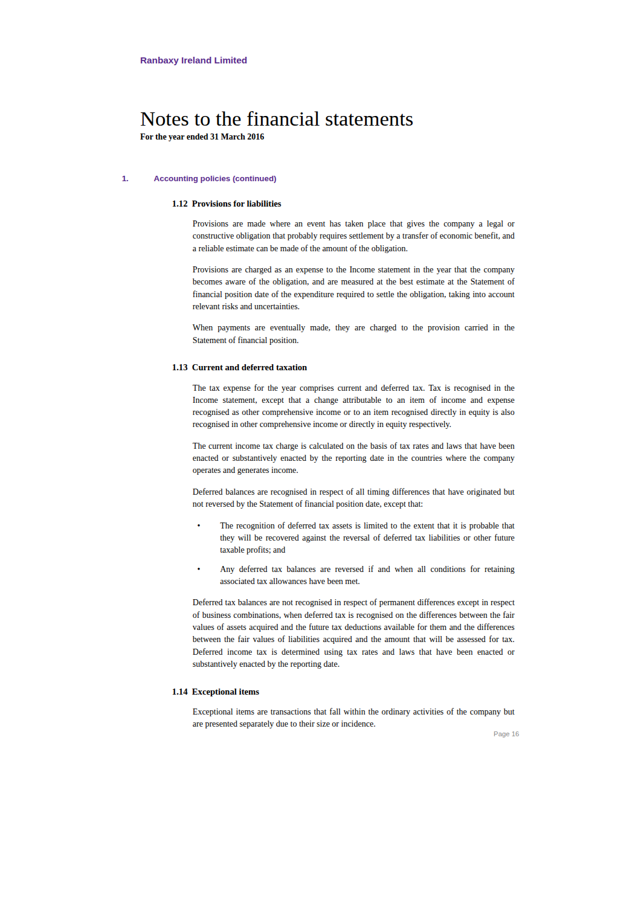Ranbaxy Ireland Limited
Notes to the financial statements
For the year ended 31 March 2016
1.
Accounting policies (continued)
1.12 Provisions for liabilities
Provisions are made where an event has taken place that gives the company a legal or constructive obligation that probably requires settlement by a transfer of economic benefit, and a reliable estimate can be made of the amount of the obligation.
Provisions are charged as an expense to the Income statement in the year that the company becomes aware of the obligation, and are measured at the best estimate at the Statement of financial position date of the expenditure required to settle the obligation, taking into account relevant risks and uncertainties.
When payments are eventually made, they are charged to the provision carried in the Statement of financial position.
1.13 Current and deferred taxation
The tax expense for the year comprises current and deferred tax. Tax is recognised in the Income statement, except that a change attributable to an item of income and expense recognised as other comprehensive income or to an item recognised directly in equity is also recognised in other comprehensive income or directly in equity respectively.
The current income tax charge is calculated on the basis of tax rates and laws that have been enacted or substantively enacted by the reporting date in the countries where the company operates and generates income.
Deferred balances are recognised in respect of all timing differences that have originated but not reversed by the Statement of financial position date, except that:
The recognition of deferred tax assets is limited to the extent that it is probable that they will be recovered against the reversal of deferred tax liabilities or other future taxable profits; and
Any deferred tax balances are reversed if and when all conditions for retaining associated tax allowances have been met.
Deferred tax balances are not recognised in respect of permanent differences except in respect of business combinations, when deferred tax is recognised on the differences between the fair values of assets acquired and the future tax deductions available for them and the differences between the fair values of liabilities acquired and the amount that will be assessed for tax. Deferred income tax is determined using tax rates and laws that have been enacted or substantively enacted by the reporting date.
1.14 Exceptional items
Exceptional items are transactions that fall within the ordinary activities of the company but are presented separately due to their size or incidence.
Page 16